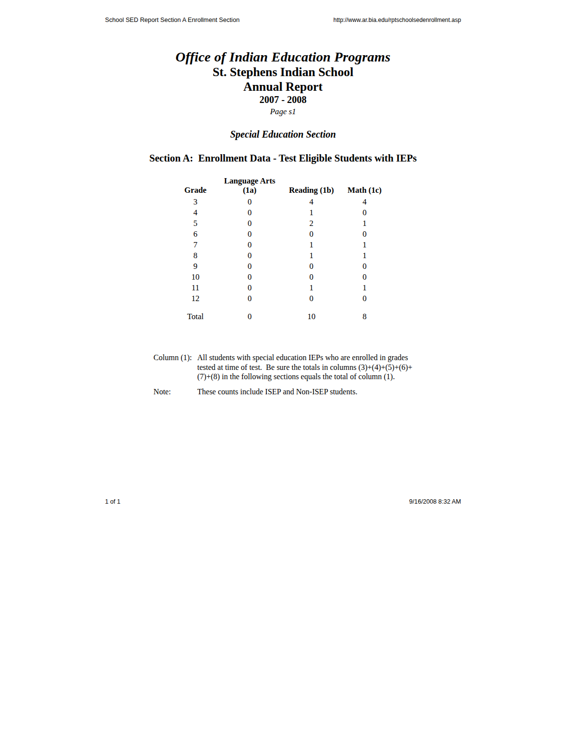School SED Report Section A Enrollment Section
http://www.ar.bia.edu/rptschoolsedenrollment.asp
Office of Indian Education Programs
St. Stephens Indian School
Annual Report
2007 - 2008
Page s1
Special Education Section
Section A: Enrollment Data - Test Eligible Students with IEPs
| Grade | Language Arts (1a) | Reading (1b) | Math (1c) |
| --- | --- | --- | --- |
| 3 | 0 | 4 | 4 |
| 4 | 0 | 1 | 0 |
| 5 | 0 | 2 | 1 |
| 6 | 0 | 0 | 0 |
| 7 | 0 | 1 | 1 |
| 8 | 0 | 1 | 1 |
| 9 | 0 | 0 | 0 |
| 10 | 0 | 0 | 0 |
| 11 | 0 | 1 | 1 |
| 12 | 0 | 0 | 0 |
| Total | 0 | 10 | 8 |
| Column (1): | All students with special education IEPs who are enrolled in grades tested at time of test. Be sure the totals in columns (3)+(4)+(5)+(6)+(7)+(8) in the following sections equals the total of column (1). |
| Note: | These counts include ISEP and Non-ISEP students. |
1 of 1
9/16/2008 8:32 AM